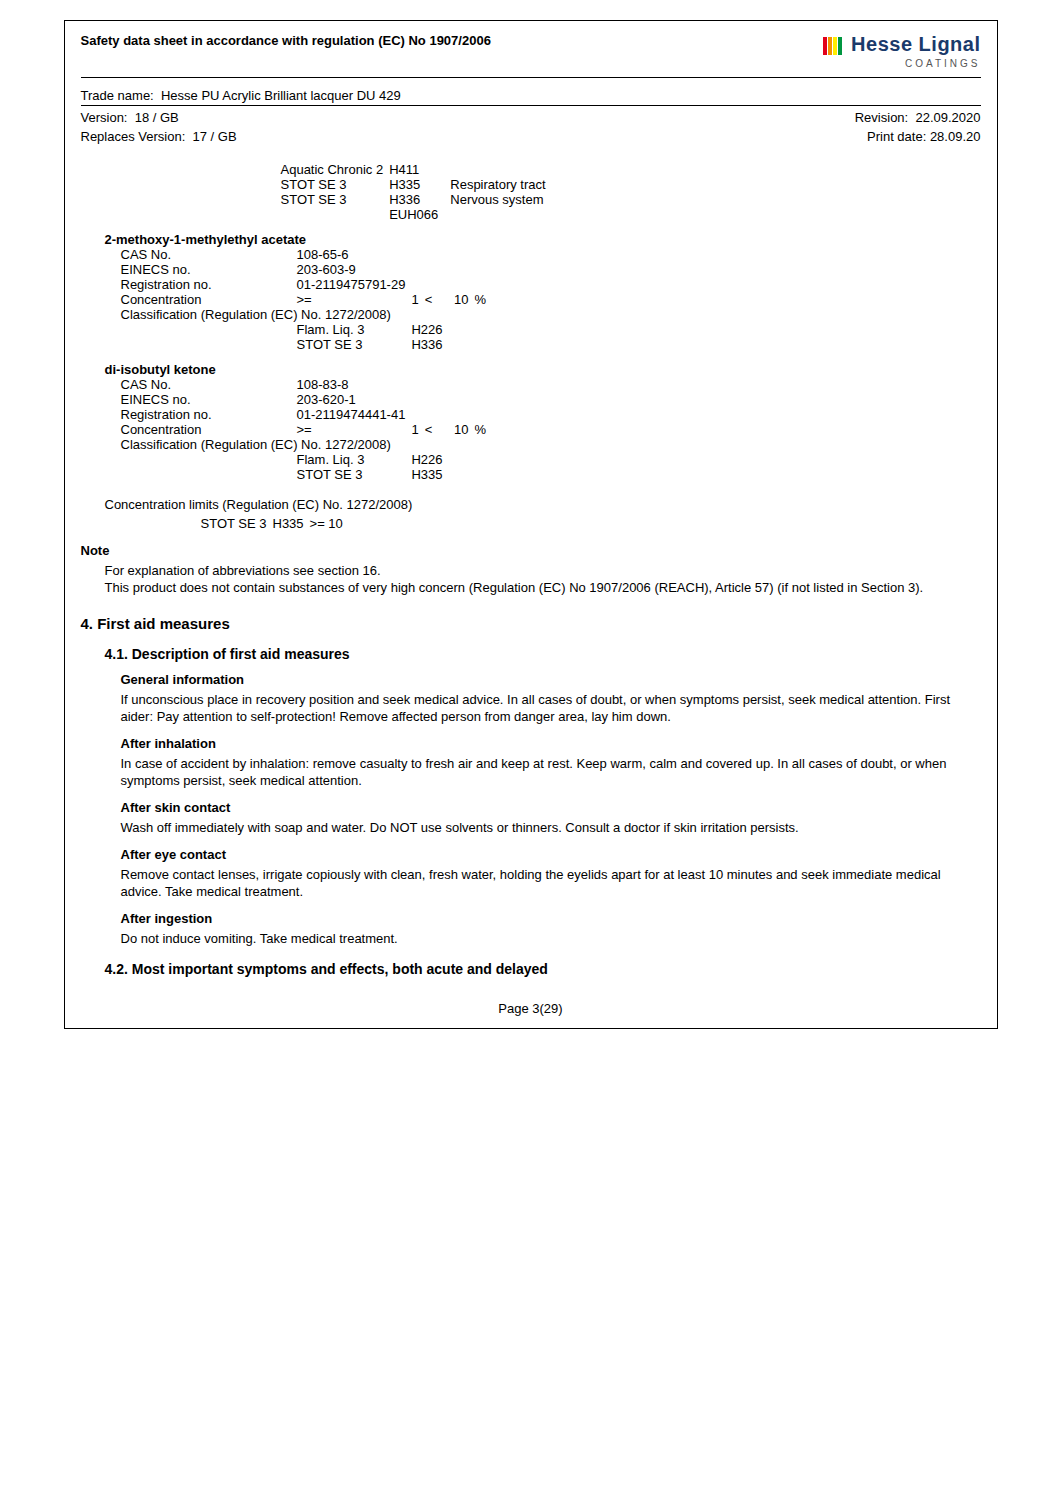Safety data sheet in accordance with regulation (EC) No 1907/2006
Hesse Lignal
COATINGS
Trade name: Hesse PU Acrylic Brilliant lacquer DU 429
Version: 18 / GB
Revision: 22.09.2020
Replaces Version: 17 / GB
Print date: 28.09.20
| Aquatic Chronic 2 | H411 | | |
| STOT SE 3 | H335 | | Respiratory tract |
| STOT SE 3 | H336 | | Nervous system |
| | EUH066 | | |
2-methoxy-1-methylethyl acetate
| CAS No. | 108-65-6 | | | |
| EINECS no. | 203-603-9 | | | |
| Registration no. | 01-2119475791-29 | | | |
| Concentration | >= | 1 | < 10 | % |
| Classification (Regulation (EC) No. 1272/2008) |
| | Flam. Liq. 3 | H226 |
| | STOT SE 3 | H336 |
di-isobutyl ketone
| CAS No. | 108-83-8 | | | |
| EINECS no. | 203-620-1 | | | |
| Registration no. | 01-2119474441-41 | | | |
| Concentration | >= | 1 | < 10 | % |
| Classification (Regulation (EC) No. 1272/2008) |
| | Flam. Liq. 3 | H226 |
| | STOT SE 3 | H335 |
Concentration limits (Regulation (EC) No. 1272/2008)
| STOT SE 3 | H335 | >= 10 |
Note
For explanation of abbreviations see section 16.
This product does not contain substances of very high concern (Regulation (EC) No 1907/2006 (REACH), Article 57) (if not listed in Section 3).
4. First aid measures
4.1. Description of first aid measures
General information
If unconscious place in recovery position and seek medical advice. In all cases of doubt, or when symptoms persist, seek medical attention. First aider: Pay attention to self-protection! Remove affected person from danger area, lay him down.
After inhalation
In case of accident by inhalation: remove casualty to fresh air and keep at rest. Keep warm, calm and covered up. In all cases of doubt, or when symptoms persist, seek medical attention.
After skin contact
Wash off immediately with soap and water. Do NOT use solvents or thinners. Consult a doctor if skin irritation persists.
After eye contact
Remove contact lenses, irrigate copiously with clean, fresh water, holding the eyelids apart for at least 10 minutes and seek immediate medical advice. Take medical treatment.
After ingestion
Do not induce vomiting. Take medical treatment.
4.2. Most important symptoms and effects, both acute and delayed
Page 3(29)